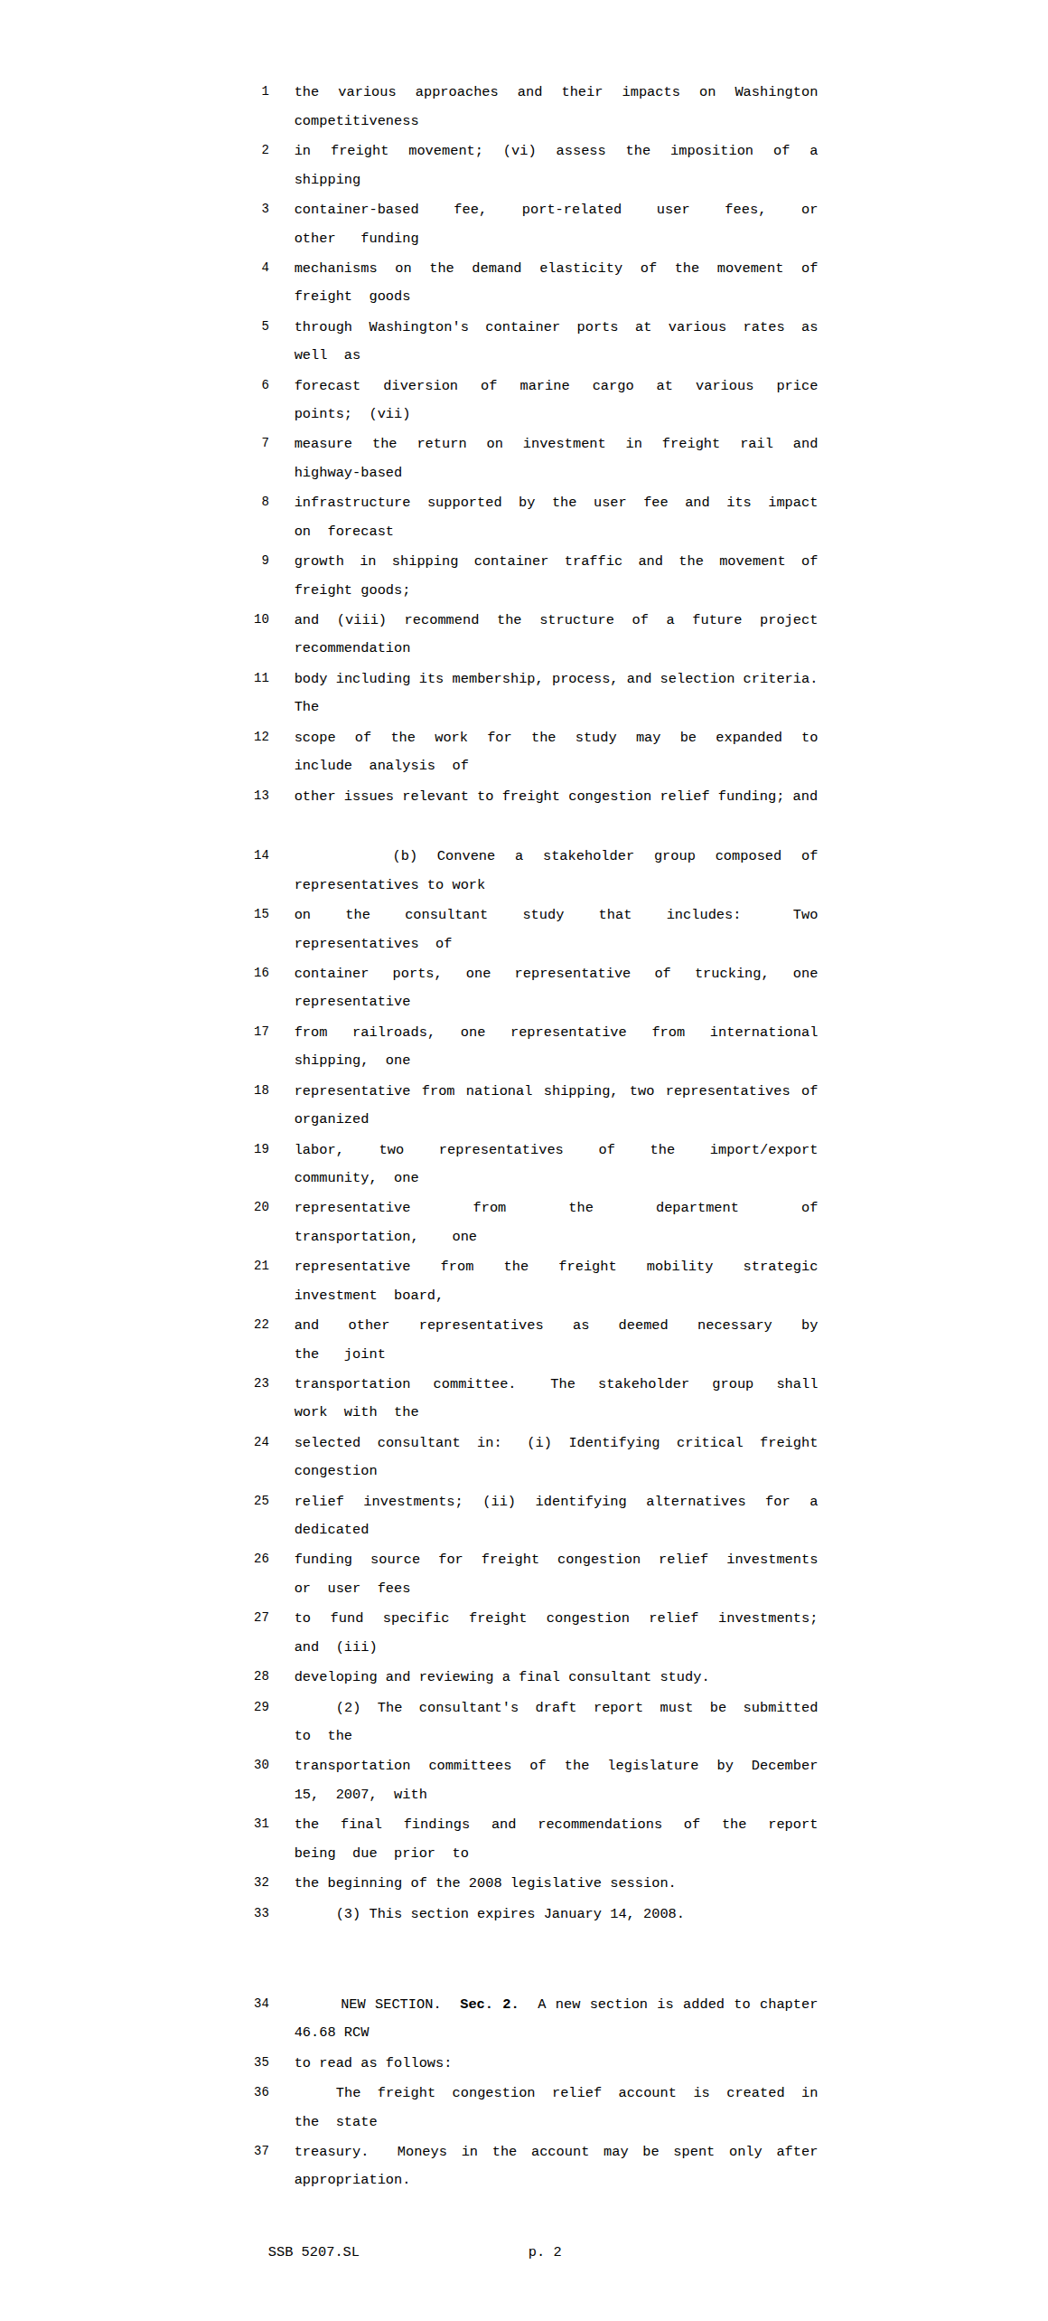| 1 | the various approaches and their impacts on Washington competitiveness |
| 2 | in freight movement; (vi) assess the imposition of a shipping |
| 3 | container-based fee, port-related user fees, or other funding |
| 4 | mechanisms on the demand elasticity of the movement of freight goods |
| 5 | through Washington's container ports at various rates as well as |
| 6 | forecast diversion of marine cargo at various price points; (vii) |
| 7 | measure the return on investment in freight rail and highway-based |
| 8 | infrastructure supported by the user fee and its impact on forecast |
| 9 | growth in shipping container traffic and the movement of freight goods; |
| 10 | and (viii) recommend the structure of a future project recommendation |
| 11 | body including its membership, process, and selection criteria. The |
| 12 | scope of the work for the study may be expanded to include analysis of |
| 13 | other issues relevant to freight congestion relief funding; and |
| 14 | (b) Convene a stakeholder group composed of representatives to work |
| 15 | on the consultant study that includes: Two representatives of |
| 16 | container ports, one representative of trucking, one representative |
| 17 | from railroads, one representative from international shipping, one |
| 18 | representative from national shipping, two representatives of organized |
| 19 | labor, two representatives of the import/export community, one |
| 20 | representative from the department of transportation, one |
| 21 | representative from the freight mobility strategic investment board, |
| 22 | and other representatives as deemed necessary by the joint |
| 23 | transportation committee. The stakeholder group shall work with the |
| 24 | selected consultant in: (i) Identifying critical freight congestion |
| 25 | relief investments; (ii) identifying alternatives for a dedicated |
| 26 | funding source for freight congestion relief investments or user fees |
| 27 | to fund specific freight congestion relief investments; and (iii) |
| 28 | developing and reviewing a final consultant study. |
| 29 | (2) The consultant's draft report must be submitted to the |
| 30 | transportation committees of the legislature by December 15, 2007, with |
| 31 | the final findings and recommendations of the report being due prior to |
| 32 | the beginning of the 2008 legislative session. |
| 33 | (3) This section expires January 14, 2008. |
| 34 | NEW SECTION. Sec. 2. A new section is added to chapter 46.68 RCW |
| 35 | to read as follows: |
| 36 | The freight congestion relief account is created in the state |
| 37 | treasury. Moneys in the account may be spent only after appropriation. |
SSB 5207.SL p. 2